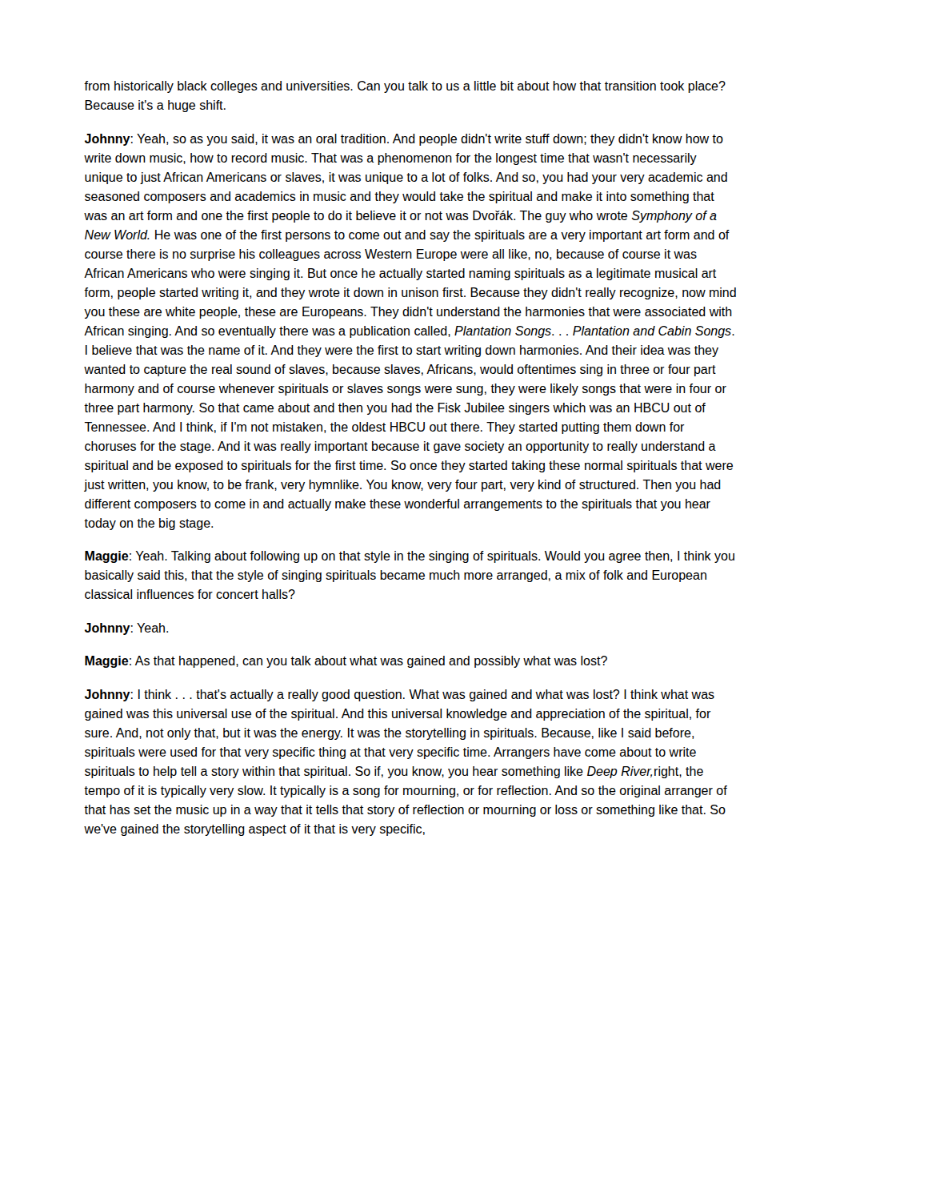from historically black colleges and universities. Can you talk to us a little bit about how that transition took place? Because it's a huge shift.
Johnny: Yeah, so as you said, it was an oral tradition. And people didn't write stuff down; they didn't know how to write down music, how to record music. That was a phenomenon for the longest time that wasn't necessarily unique to just African Americans or slaves, it was unique to a lot of folks. And so, you had your very academic and seasoned composers and academics in music and they would take the spiritual and make it into something that was an art form and one the first people to do it believe it or not was Dvořák. The guy who wrote Symphony of a New World. He was one of the first persons to come out and say the spirituals are a very important art form and of course there is no surprise his colleagues across Western Europe were all like, no, because of course it was African Americans who were singing it. But once he actually started naming spirituals as a legitimate musical art form, people started writing it, and they wrote it down in unison first. Because they didn't really recognize, now mind you these are white people, these are Europeans. They didn't understand the harmonies that were associated with African singing. And so eventually there was a publication called, Plantation Songs. . . Plantation and Cabin Songs. I believe that was the name of it. And they were the first to start writing down harmonies. And their idea was they wanted to capture the real sound of slaves, because slaves, Africans, would oftentimes sing in three or four part harmony and of course whenever spirituals or slaves songs were sung, they were likely songs that were in four or three part harmony. So that came about and then you had the Fisk Jubilee singers which was an HBCU out of Tennessee. And I think, if I'm not mistaken, the oldest HBCU out there. They started putting them down for choruses for the stage. And it was really important because it gave society an opportunity to really understand a spiritual and be exposed to spirituals for the first time. So once they started taking these normal spirituals that were just written, you know, to be frank, very hymnlike. You know, very four part, very kind of structured. Then you had different composers to come in and actually make these wonderful arrangements to the spirituals that you hear today on the big stage.
Maggie: Yeah. Talking about following up on that style in the singing of spirituals. Would you agree then, I think you basically said this, that the style of singing spirituals became much more arranged, a mix of folk and European classical influences for concert halls?
Johnny: Yeah.
Maggie: As that happened, can you talk about what was gained and possibly what was lost?
Johnny: I think . . . that's actually a really good question. What was gained and what was lost? I think what was gained was this universal use of the spiritual. And this universal knowledge and appreciation of the spiritual, for sure. And, not only that, but it was the energy. It was the storytelling in spirituals. Because, like I said before, spirituals were used for that very specific thing at that very specific time. Arrangers have come about to write spirituals to help tell a story within that spiritual. So if, you know, you hear something like Deep River, right, the tempo of it is typically very slow. It typically is a song for mourning, or for reflection. And so the original arranger of that has set the music up in a way that it tells that story of reflection or mourning or loss or something like that. So we've gained the storytelling aspect of it that is very specific,